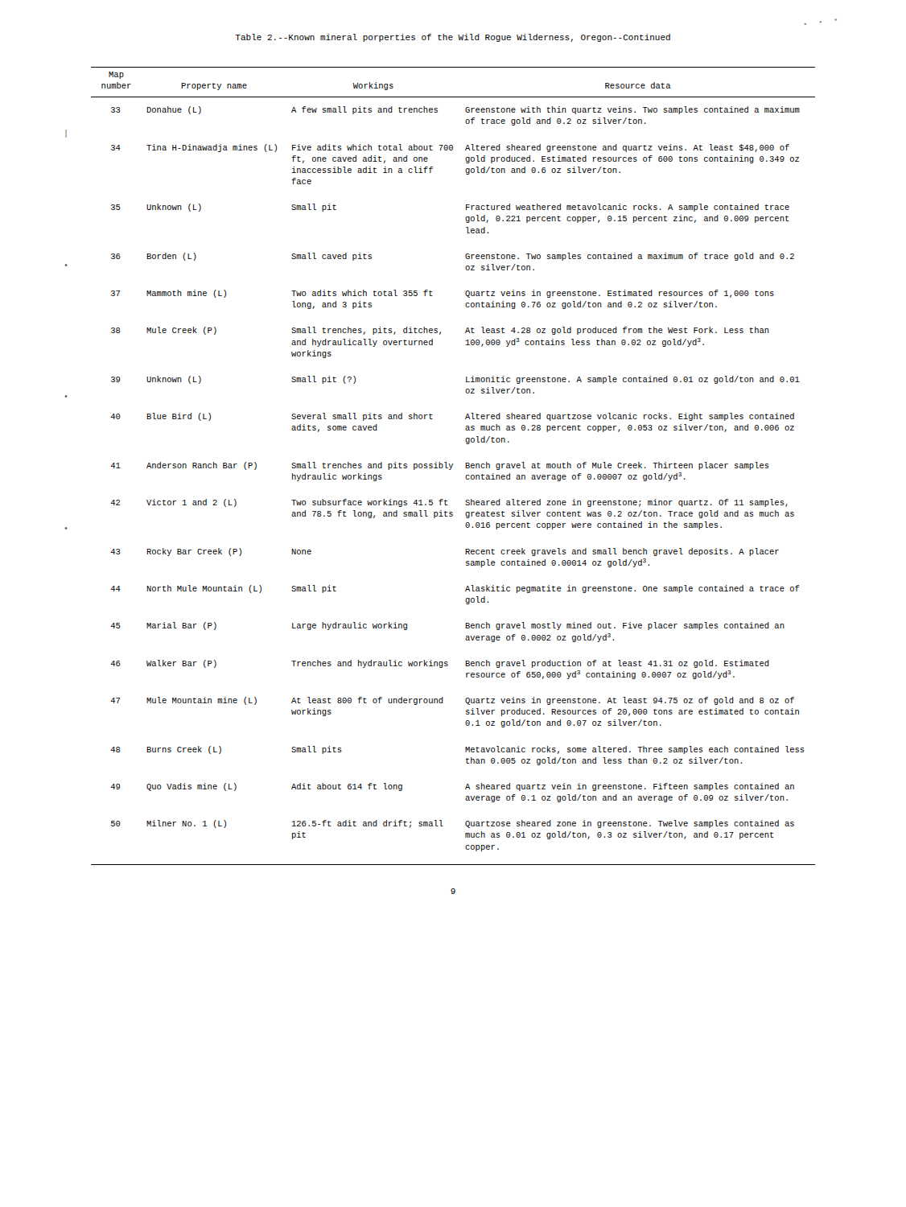• • •
Table 2.--Known mineral porperties of the Wild Rogue Wilderness, Oregon--Continued
| • • •
| Map number | Property name | Workings | Resource data |
| --- | --- | --- | --- |
| 33 | Donahue (L) | A few small pits and trenches | Greenstone with thin quartz veins. Two samples contained a maximum of trace gold and 0.2 oz silver/ton. |
| 34 | Tina H-Dinawadja mines (L) | Five adits which total about 700 ft, one caved adit, and one inaccessible adit in a cliff face | Altered sheared greenstone and quartz veins. At least $48,000 of gold produced. Estimated resources of 600 tons containing 0.349 oz gold/ton and 0.6 oz silver/ton. |
| 35 | Unknown (L) | Small pit | Fractured weathered metavolcanic rocks. A sample contained trace gold, 0.221 percent copper, 0.15 percent zinc, and 0.009 percent lead. |
| 36 | Borden (L) | Small caved pits | Greenstone. Two samples contained a maximum of trace gold and 0.2 oz silver/ton. |
| 37 | Mammoth mine (L) | Two adits which total 355 ft long, and 3 pits | Quartz veins in greenstone. Estimated resources of 1,000 tons containing 0.76 oz gold/ton and 0.2 oz silver/ton. |
| 38 | Mule Creek (P) | Small trenches, pits, ditches, and hydraulically overturned workings | At least 4.28 oz gold produced from the West Fork. Less than 100,000 yd 3 contains less than 0.02 oz gold/yd 3 . |
| 39 | Unknown (L) | Small pit (?) | Limonitic greenstone. A sample contained 0.01 oz gold/ton and 0.01 oz silver/ton. |
| 40 | Blue Bird (L) | Several small pits and short adits, some caved | Altered sheared quartzose volcanic rocks. Eight samples contained as much as 0.28 percent copper, 0.053 oz silver/ton, and 0.006 oz gold/ton. |
| 41 | Anderson Ranch Bar (P) | Small trenches and pits possibly hydraulic workings | Bench gravel at mouth of Mule Creek. Thirteen placer samples contained an average of 0.00007 oz gold/yd 3 . |
| 42 | Victor 1 and 2 (L) | Two subsurface workings 41.5 ft and 78.5 ft long, and small pits | Sheared altered zone in greenstone; minor quartz. Of 11 samples, greatest silver content was 0.2 oz/ton. Trace gold and as much as 0.016 percent copper were contained in the samples. |
| 43 | Rocky Bar Creek (P) | None | Recent creek gravels and small bench gravel deposits. A placer sample contained 0.00014 oz gold/yd 3 . |
| 44 | North Mule Mountain (L) | Small pit | Alaskitic pegmatite in greenstone. One sample contained a trace of gold. |
| 45 | Marial Bar (P) | Large hydraulic working | Bench gravel mostly mined out. Five placer samples contained an average of 0.0002 oz gold/yd 3 . |
| 46 | Walker Bar (P) | Trenches and hydraulic workings | Bench gravel production of at least 41.31 oz gold. Estimated resource of 650,000 yd 3 containing 0.0007 oz gold/yd 3 . |
| 47 | Mule Mountain mine (L) | At least 800 ft of underground workings | Quartz veins in greenstone. At least 94.75 oz of gold and 8 oz of silver produced. Resources of 20,000 tons are estimated to contain 0.1 oz gold/ton and 0.07 oz silver/ton. |
| 48 | Burns Creek (L) | Small pits | Metavolcanic rocks, some altered. Three samples each contained less than 0.005 oz gold/ton and less than 0.2 oz silver/ton. |
| 49 | Quo Vadis mine (L) | Adit about 614 ft long | A sheared quartz vein in greenstone. Fifteen samples contained an average of 0.1 oz gold/ton and an average of 0.09 oz silver/ton. |
| 50 | Milner No. 1 (L) | 126.5-ft adit and drift; small pit | Quartzose sheared zone in greenstone. Twelve samples contained as much as 0.01 oz gold/ton, 0.3 oz silver/ton, and 0.17 percent copper. |
9